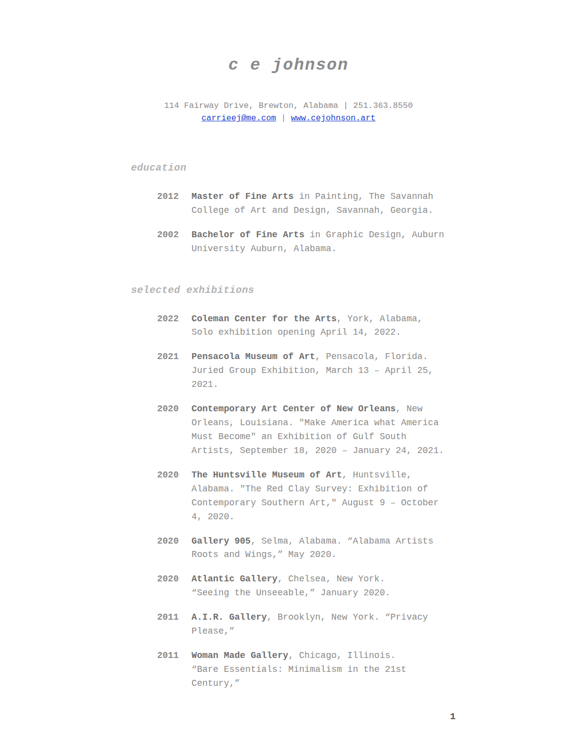c e johnson
114 Fairway Drive, Brewton, Alabama | 251.363.8550
carrieej@me.com | www.cejohnson.art
education
2012
Master of Fine Arts in Painting, The Savannah College of Art and Design, Savannah, Georgia.
2002
Bachelor of Fine Arts in Graphic Design, Auburn University Auburn, Alabama.
selected exhibitions
2022
Coleman Center for the Arts, York, Alabama, Solo exhibition opening April 14, 2022.
2021
Pensacola Museum of Art, Pensacola, Florida. Juried Group Exhibition, March 13 – April 25, 2021.
2020
Contemporary Art Center of New Orleans, New Orleans, Louisiana. "Make America what America Must Become" an Exhibition of Gulf South Artists, September 18, 2020 – January 24, 2021.
2020
The Huntsville Museum of Art, Huntsville, Alabama. "The Red Clay Survey: Exhibition of Contemporary Southern Art," August 9 – October 4, 2020.
2020
Gallery 905, Selma, Alabama. “Alabama Artists Roots and Wings,” May 2020.
2020
Atlantic Gallery, Chelsea, New York.
“Seeing the Unseeable,” January 2020.
2011
A.I.R. Gallery, Brooklyn, New York. “Privacy Please,”
2011
Woman Made Gallery, Chicago, Illinois.
“Bare Essentials: Minimalism in the 21st Century,”
1